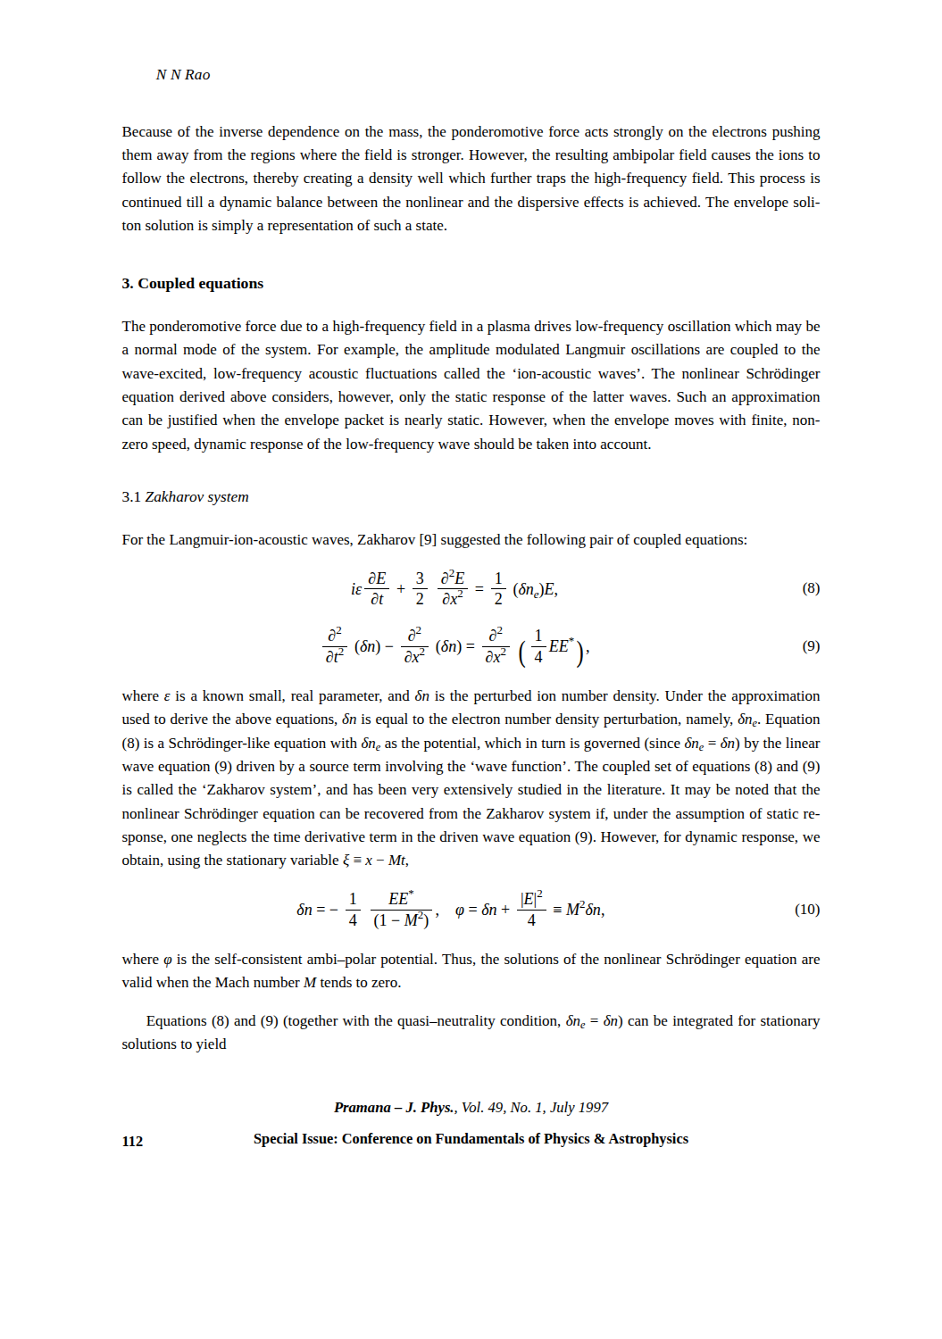N N Rao
Because of the inverse dependence on the mass, the ponderomotive force acts strongly on the electrons pushing them away from the regions where the field is stronger. However, the resulting ambipolar field causes the ions to follow the electrons, thereby creating a density well which further traps the high-frequency field. This process is continued till a dynamic balance between the nonlinear and the dispersive effects is achieved. The envelope soliton solution is simply a representation of such a state.
3. Coupled equations
The ponderomotive force due to a high-frequency field in a plasma drives low-frequency oscillation which may be a normal mode of the system. For example, the amplitude modulated Langmuir oscillations are coupled to the wave-excited, low-frequency acoustic fluctuations called the ‘ion-acoustic waves’. The nonlinear Schrödinger equation derived above considers, however, only the static response of the latter waves. Such an approximation can be justified when the envelope packet is nearly static. However, when the envelope moves with finite, non-zero speed, dynamic response of the low-frequency wave should be taken into account.
3.1 Zakharov system
For the Langmuir-ion-acoustic waves, Zakharov [9] suggested the following pair of coupled equations:
iε∂E∂t + 32 ∂2E∂x2 = 12 (δne)E,
(8)
∂2∂t2 (δn) − ∂2∂x2 (δn) = ∂2∂x2 (14 EE*),
(9)
where ε is a known small, real parameter, and δn is the perturbed ion number density. Under the approximation used to derive the above equations, δn is equal to the electron number density perturbation, namely, δne. Equation (8) is a Schrödinger-like equation with δne as the potential, which in turn is governed (since δne = δn) by the linear wave equation (9) driven by a source term involving the ‘wave function’. The coupled set of equations (8) and (9) is called the ‘Zakharov system’, and has been very extensively studied in the literature. It may be noted that the nonlinear Schrödinger equation can be recovered from the Zakharov system if, under the assumption of static response, one neglects the time derivative term in the driven wave equation (9). However, for dynamic response, we obtain, using the stationary variable ξ ≡ x − Mt,
δn = − 14 EE*(1 − M2), φ = δn + |E|24 ≡ M2δn,
(10)
where φ is the self-consistent ambi–polar potential. Thus, the solutions of the nonlinear Schrödinger equation are valid when the Mach number M tends to zero.
Equations (8) and (9) (together with the quasi–neutrality condition, δne = δn) can be integrated for stationary solutions to yield
Pramana – J. Phys., Vol. 49, No. 1, July 1997
Special Issue: Conference on Fundamentals of Physics & Astrophysics
112